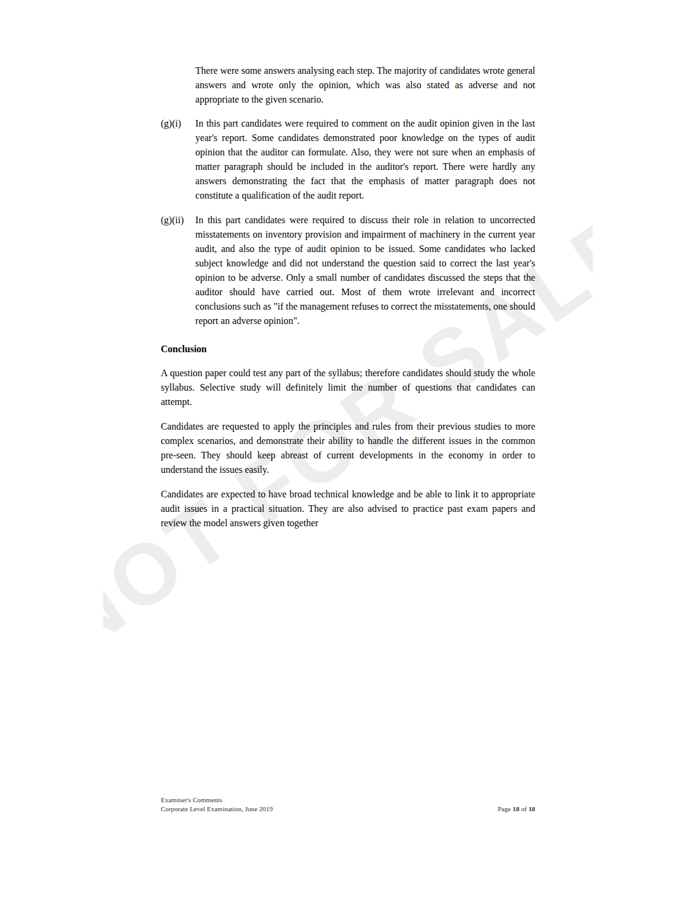NOT FOR SALE
There were some answers analysing each step. The majority of candidates wrote general answers and wrote only the opinion, which was also stated as adverse and not appropriate to the given scenario.
(g)(i)
In this part candidates were required to comment on the audit opinion given in the last year's report. Some candidates demonstrated poor knowledge on the types of audit opinion that the auditor can formulate. Also, they were not sure when an emphasis of matter paragraph should be included in the auditor's report. There were hardly any answers demonstrating the fact that the emphasis of matter paragraph does not constitute a qualification of the audit report.
(g)(ii)
In this part candidates were required to discuss their role in relation to uncorrected misstatements on inventory provision and impairment of machinery in the current year audit, and also the type of audit opinion to be issued. Some candidates who lacked subject knowledge and did not understand the question said to correct the last year's opinion to be adverse. Only a small number of candidates discussed the steps that the auditor should have carried out. Most of them wrote irrelevant and incorrect conclusions such as "if the management refuses to correct the misstatements, one should report an adverse opinion".
Conclusion
A question paper could test any part of the syllabus; therefore candidates should study the whole syllabus. Selective study will definitely limit the number of questions that candidates can attempt.
Candidates are requested to apply the principles and rules from their previous studies to more complex scenarios, and demonstrate their ability to handle the different issues in the common pre-seen. They should keep abreast of current developments in the economy in order to understand the issues easily.
Candidates are expected to have broad technical knowledge and be able to link it to appropriate audit issues in a practical situation. They are also advised to practice past exam papers and review the model answers given together
Examiner's Comments
Corporate Level Examination, June 2019
Page 18 of 18